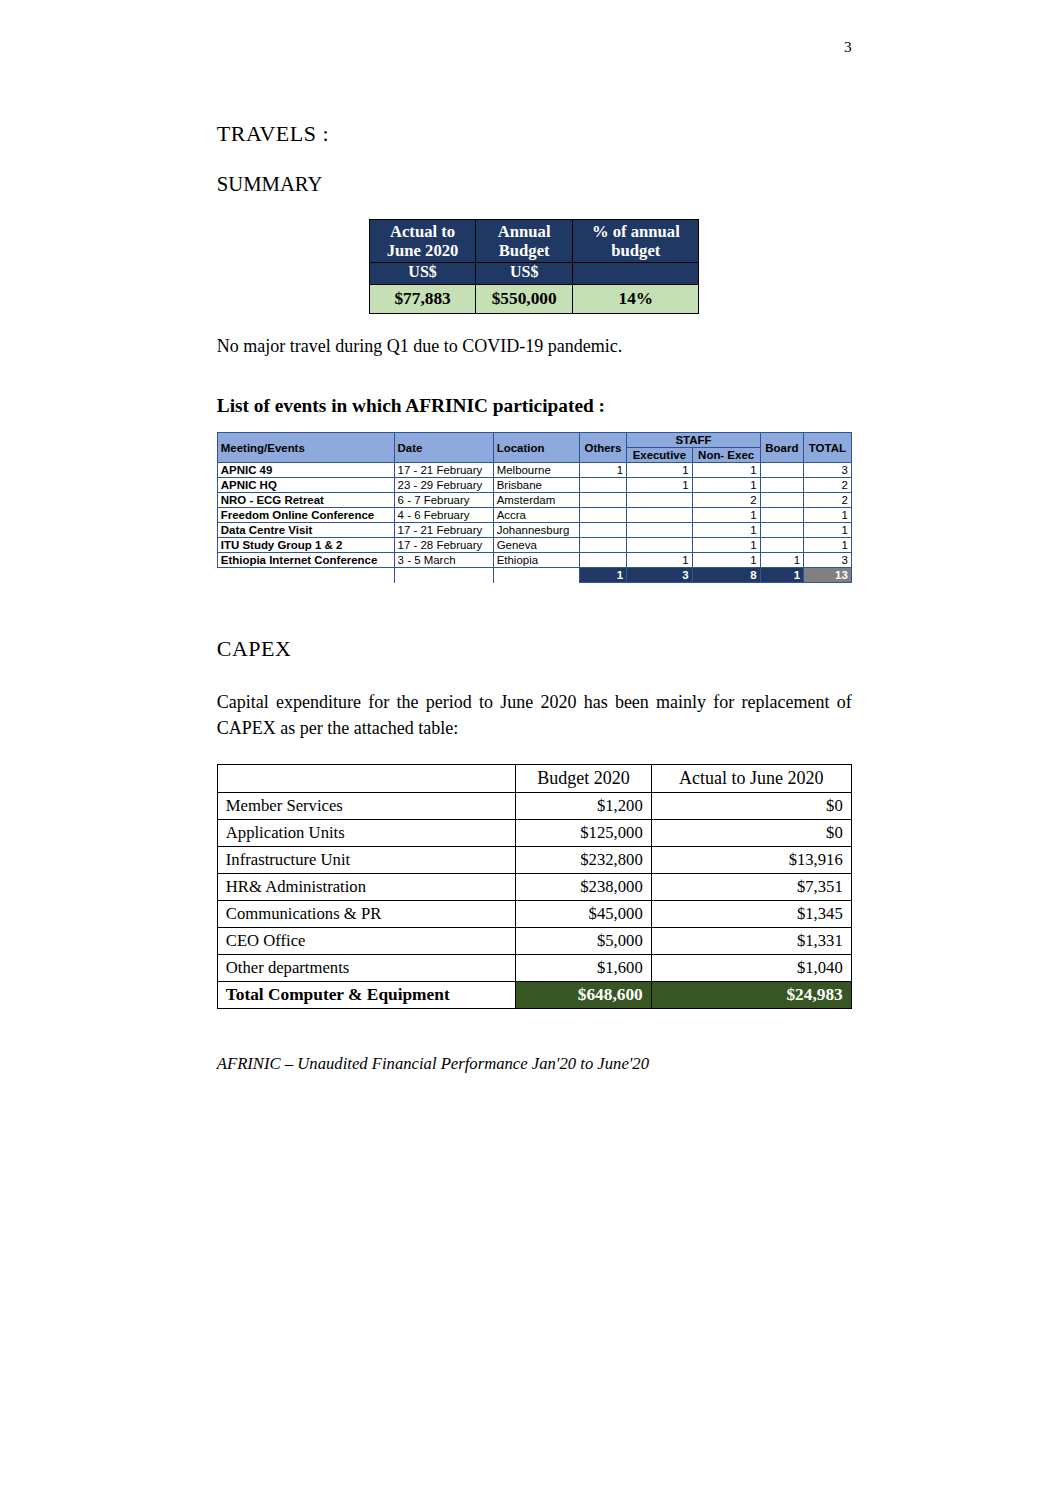3
TRAVELS :
SUMMARY
| Actual to June 2020 | Annual Budget | % of annual budget |
| --- | --- | --- |
| US$ | US$ | |
| $77,883 | $550,000 | 14% |
No major travel during Q1 due to COVID-19 pandemic.
List of events in which AFRINIC participated :
| Meeting/Events | Date | Location | Others | STAFF | Board | TOTAL |
| --- | --- | --- | --- | --- | --- | --- |
| Executive | Non- Exec |
| APNIC 49 | 17 - 21 February | Melbourne | 1 | 1 | 1 | | 3 |
| APNIC HQ | 23 - 29 February | Brisbane | | 1 | 1 | | 2 |
| NRO - ECG Retreat | 6 - 7 February | Amsterdam | | | 2 | | 2 |
| Freedom Online Conference | 4 - 6 February | Accra | | | 1 | | 1 |
| Data Centre Visit | 17 - 21 February | Johannesburg | | | 1 | | 1 |
| ITU Study Group 1 & 2 | 17 - 28 February | Geneva | | | 1 | | 1 |
| Ethiopia Internet Conference | 3 - 5 March | Ethiopia | | 1 | 1 | 1 | 3 |
| | | | 1 | 3 | 8 | 1 | 13 |
CAPEX
Capital expenditure for the period to June 2020 has been mainly for replacement of CAPEX as per the attached table:
| | Budget 2020 | Actual to June 2020 |
| --- | --- | --- |
| Member Services | $1,200 | $0 |
| Application Units | $125,000 | $0 |
| Infrastructure Unit | $232,800 | $13,916 |
| HR& Administration | $238,000 | $7,351 |
| Communications & PR | $45,000 | $1,345 |
| CEO Office | $5,000 | $1,331 |
| Other departments | $1,600 | $1,040 |
| Total Computer & Equipment | $648,600 | $24,983 |
AFRINIC – Unaudited Financial Performance Jan'20 to June'20